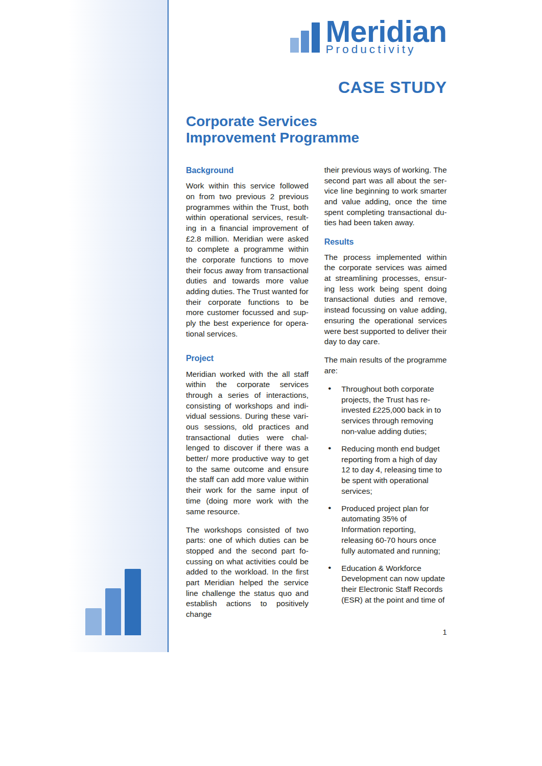Meridian Productivity
CASE STUDY
Corporate Services
Improvement Programme
Background
Work within this service followed on from two previous 2 previous programmes within the Trust, both within operational services, resulting in a financial improvement of £2.8 million. Meridian were asked to complete a programme within the corporate functions to move their focus away from transactional duties and towards more value adding duties. The Trust wanted for their corporate functions to be more customer focussed and supply the best experience for operational services.
Project
Meridian worked with the all staff within the corporate services through a series of interactions, consisting of workshops and individual sessions. During these various sessions, old practices and transactional duties were challenged to discover if there was a better/ more productive way to get to the same outcome and ensure the staff can add more value within their work for the same input of time (doing more work with the same resource.
The workshops consisted of two parts: one of which duties can be stopped and the second part focussing on what activities could be added to the workload. In the first part Meridian helped the service line challenge the status quo and establish actions to positively change
their previous ways of working. The second part was all about the service line beginning to work smarter and value adding, once the time spent completing transactional duties had been taken away.
Results
The process implemented within the corporate services was aimed at streamlining processes, ensuring less work being spent doing transactional duties and remove, instead focussing on value adding, ensuring the operational services were best supported to deliver their day to day care.
The main results of the programme are:
Throughout both corporate projects, the Trust has re-invested £225,000 back in to services through removing non-value adding duties;
Reducing month end budget reporting from a high of day 12 to day 4, releasing time to be spent with operational services;
Produced project plan for automating 35% of Information reporting, releasing 60-70 hours once fully automated and running;
Education & Workforce Development can now update their Electronic Staff Records (ESR) at the point and time of
1